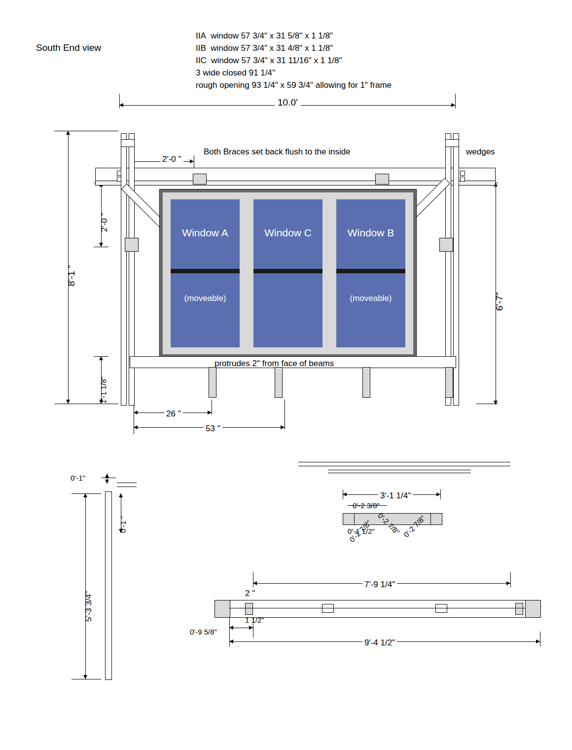South End view
IIA window 57 3/4" x 31 5/8" x 1 1/8"
IIB window 57 3/4" x 31 4/8" x 1 1/8"
IIC window 57 3/4" x 31 11/16" x 1 1/8"
3 wide closed 91 1/4"
rough opening 93 1/4" x 59 3/4" allowing for 1" frame
10.0'
8'-1 "
6'-7"
2'-0 "
1'-1 1/8"
2'-0 "
wedges
Both Braces set back flush to the inside
Window A
Window C
Window B
(moveable)
(moveable)
protrudes 2" from face of beams
26 "
53 "
0'-1"
0'-1 "
5'-3 3/4"
3'-1 1/4"
0'-2 3/8"
0'-2 7/8"
0'-2 7/8"
0'-2 7/8"
0'-1 1/2"
7'-9 1/4"
2 "
1 1/2"
0'-9 5/8"
9'-4 1/2"